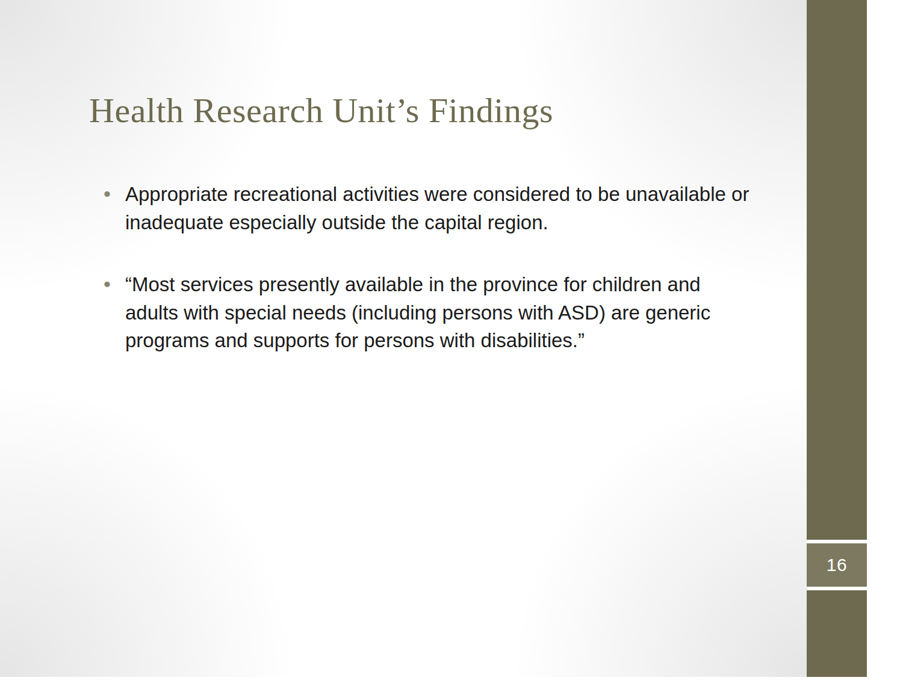16
Health Research Unit’s Findings
Appropriate recreational activities were considered to be unavailable or inadequate especially outside the capital region.
“Most services presently available in the province for children and adults with special needs (including persons with ASD) are generic programs and supports for persons with disabilities.”